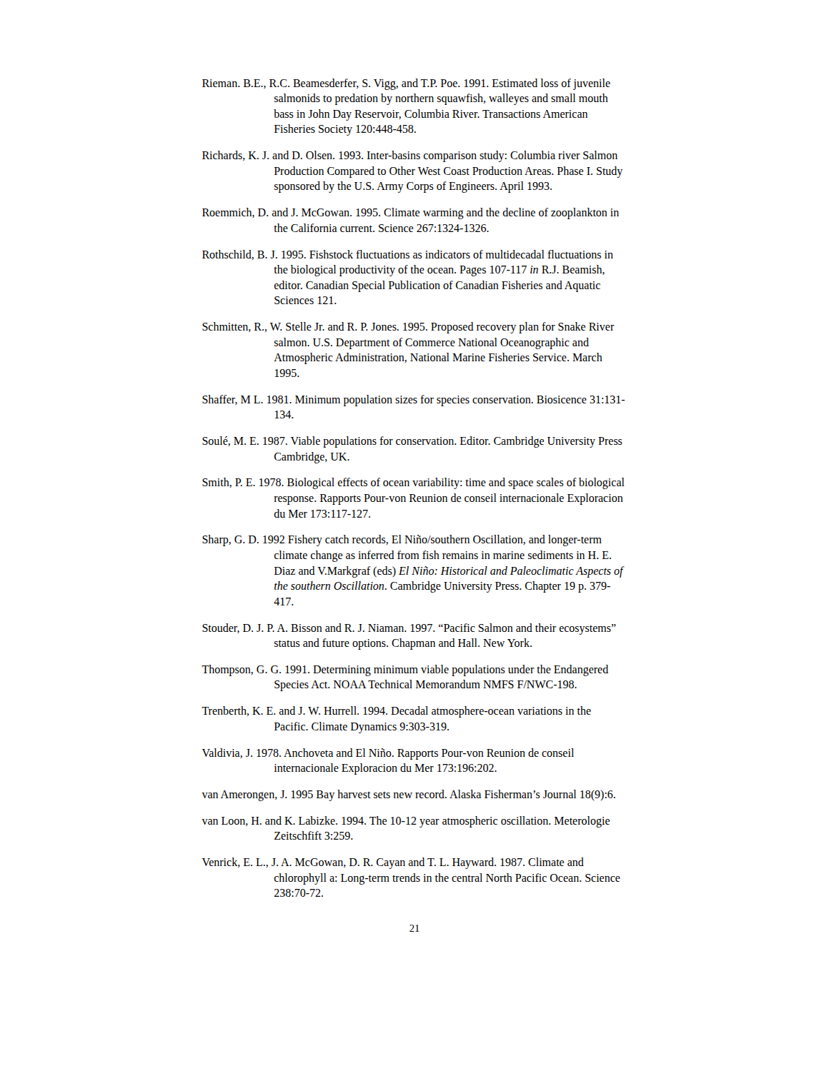Rieman. B.E., R.C. Beamesderfer, S. Vigg, and T.P. Poe. 1991. Estimated loss of juvenile salmonids to predation by northern squawfish, walleyes and small mouth bass in John Day Reservoir, Columbia River. Transactions American Fisheries Society 120:448-458.
Richards, K. J. and D. Olsen. 1993. Inter-basins comparison study: Columbia river Salmon Production Compared to Other West Coast Production Areas. Phase I. Study sponsored by the U.S. Army Corps of Engineers. April 1993.
Roemmich, D. and J. McGowan. 1995. Climate warming and the decline of zooplankton in the California current. Science 267:1324-1326.
Rothschild, B. J. 1995. Fishstock fluctuations as indicators of multidecadal fluctuations in the biological productivity of the ocean. Pages 107-117 in R.J. Beamish, editor. Canadian Special Publication of Canadian Fisheries and Aquatic Sciences 121.
Schmitten, R., W. Stelle Jr. and R. P. Jones. 1995. Proposed recovery plan for Snake River salmon. U.S. Department of Commerce National Oceanographic and Atmospheric Administration, National Marine Fisheries Service. March 1995.
Shaffer, M L. 1981. Minimum population sizes for species conservation. Biosicence 31:131-134.
Soulé, M. E. 1987. Viable populations for conservation. Editor. Cambridge University Press Cambridge, UK.
Smith, P. E. 1978. Biological effects of ocean variability: time and space scales of biological response. Rapports Pour-von Reunion de conseil internacionale Exploracion du Mer 173:117-127.
Sharp, G. D. 1992 Fishery catch records, El Niño/southern Oscillation, and longer-term climate change as inferred from fish remains in marine sediments in H. E. Diaz and V.Markgraf (eds) El Niño: Historical and Paleoclimatic Aspects of the southern Oscillation. Cambridge University Press. Chapter 19 p. 379-417.
Stouder, D. J. P. A. Bisson and R. J. Niaman. 1997. “Pacific Salmon and their ecosystems” status and future options. Chapman and Hall. New York.
Thompson, G. G. 1991. Determining minimum viable populations under the Endangered Species Act. NOAA Technical Memorandum NMFS F/NWC-198.
Trenberth, K. E. and J. W. Hurrell. 1994. Decadal atmosphere-ocean variations in the Pacific. Climate Dynamics 9:303-319.
Valdivia, J. 1978. Anchoveta and El Niño. Rapports Pour-von Reunion de conseil internacionale Exploracion du Mer 173:196:202.
van Amerongen, J. 1995 Bay harvest sets new record. Alaska Fisherman’s Journal 18(9):6.
van Loon, H. and K. Labizke. 1994. The 10-12 year atmospheric oscillation. Meterologie Zeitschfift 3:259.
Venrick, E. L., J. A. McGowan, D. R. Cayan and T. L. Hayward. 1987. Climate and chlorophyll a: Long-term trends in the central North Pacific Ocean. Science 238:70-72.
21